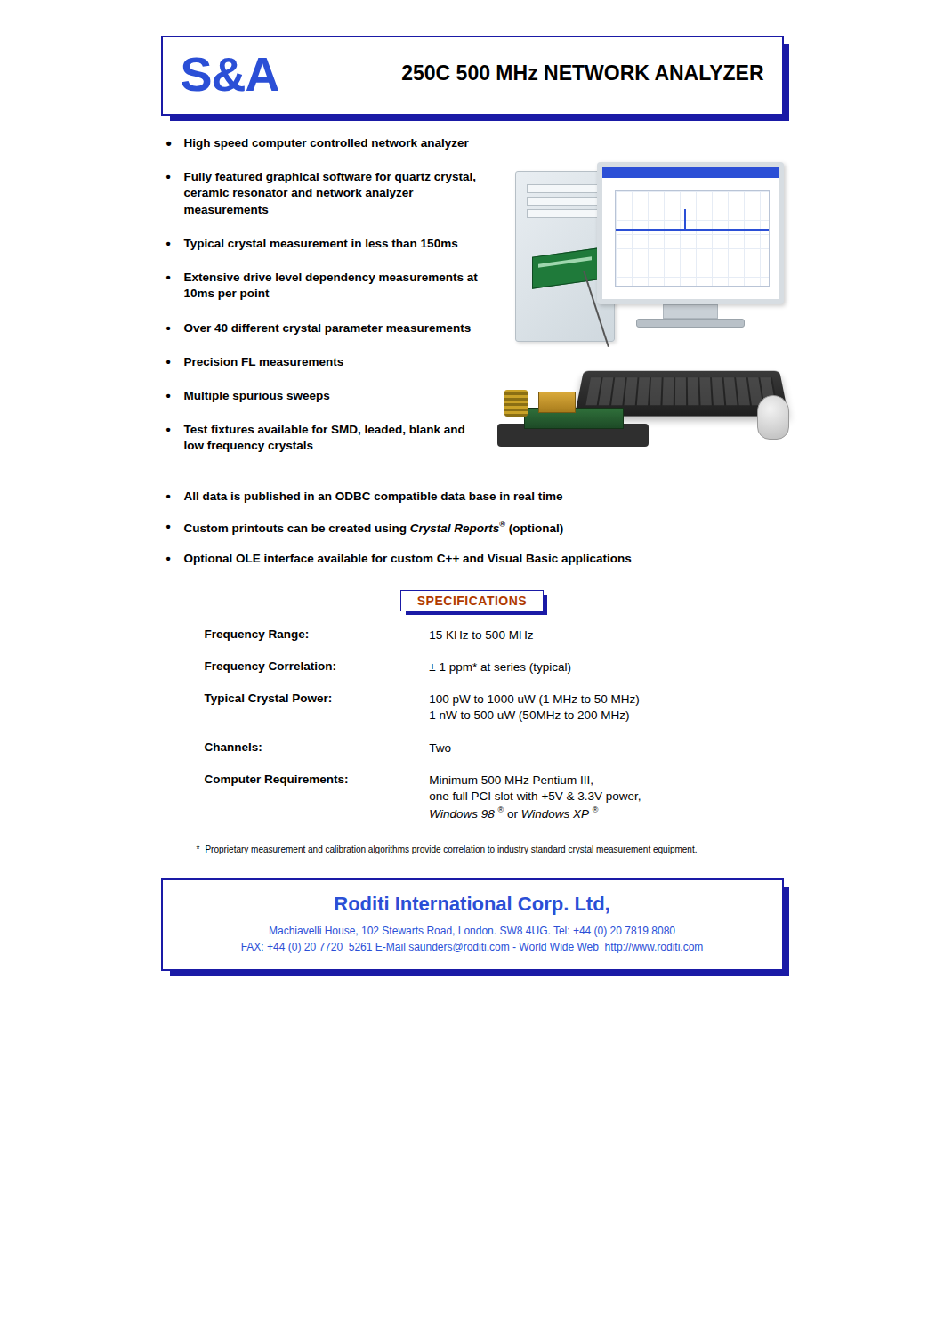S&A
250C 500 MHz NETWORK ANALYZER
High speed computer controlled network analyzer
Fully featured graphical software for quartz crystal, ceramic resonator and network analyzer measurements
Typical crystal measurement in less than 150ms
Extensive drive level dependency measurements at 10ms per point
Over 40 different crystal parameter measurements
Precision FL measurements
Multiple spurious sweeps
Test fixtures available for SMD, leaded, blank and low frequency crystals
All data is published in an ODBC compatible data base in real time
Custom printouts can be created using Crystal Reports® (optional)
Optional OLE interface available for custom C++ and Visual Basic applications
SPECIFICATIONS
| Frequency Range: | 15 KHz to 500 MHz |
| Frequency Correlation: | ± 1 ppm* at series (typical) |
| Typical Crystal Power: | 100 pW to 1000 uW (1 MHz to 50 MHz) 1 nW to 500 uW (50MHz to 200 MHz) |
| Channels: | Two |
| Computer Requirements: | Minimum 500 MHz Pentium III, one full PCI slot with +5V & 3.3V power, Windows 98 ® or Windows XP ® |
*Proprietary measurement and calibration algorithms provide correlation to industry standard crystal measurement equipment.
Roditi International Corp. Ltd,
Machiavelli House, 102 Stewarts Road, London. SW8 4UG. Tel: +44 (0) 20 7819 8080
FAX: +44 (0) 20 7720 5261 E-Mail saunders@roditi.com - World Wide Web http://www.roditi.com